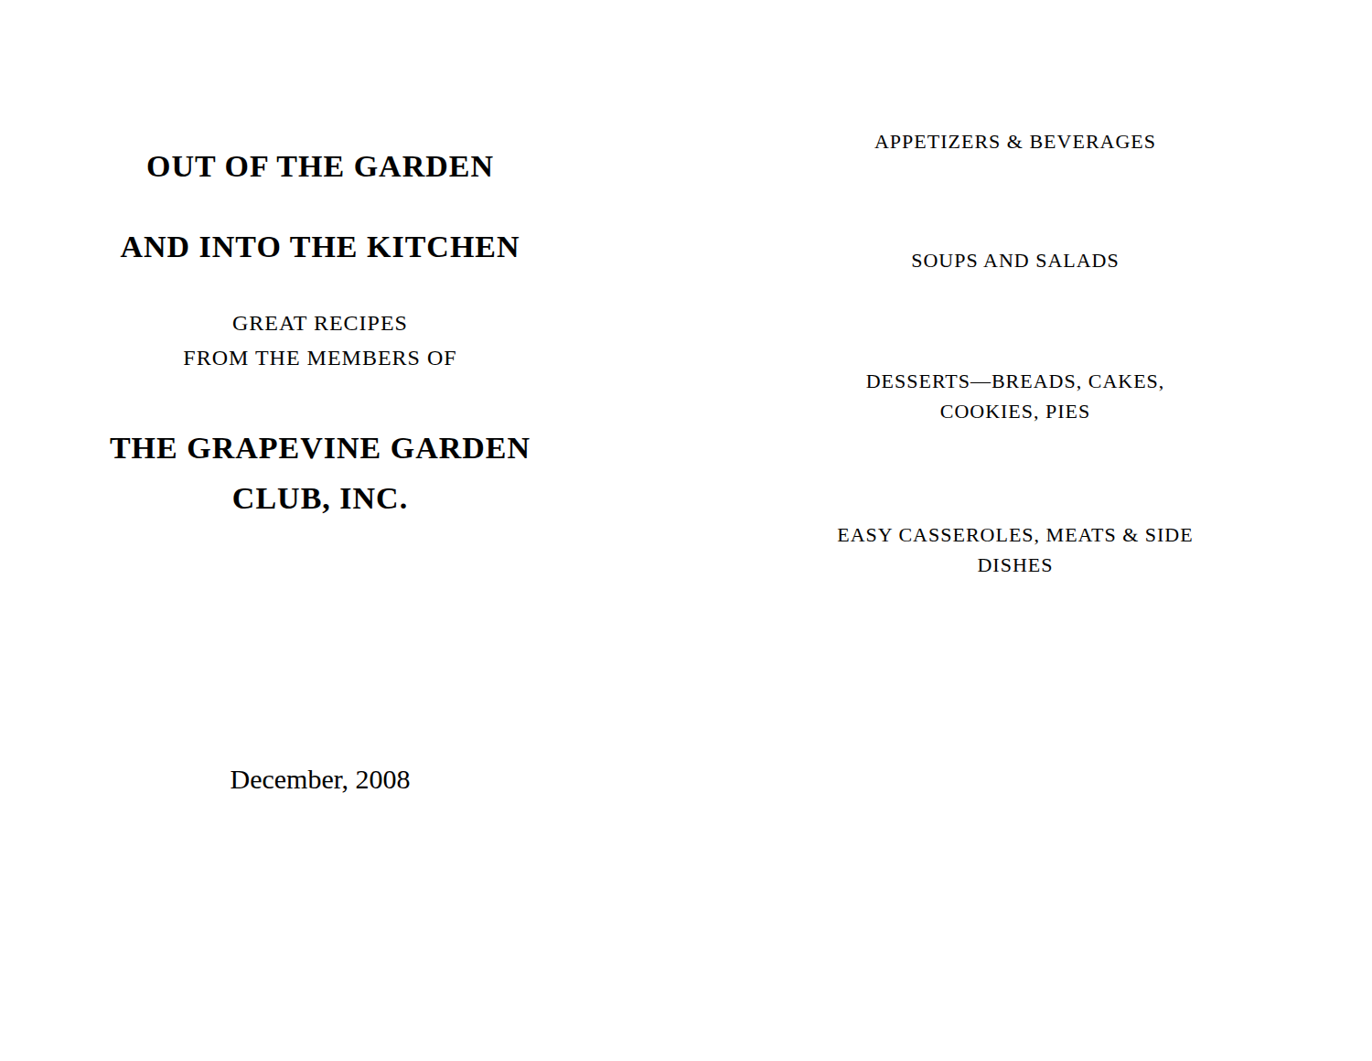OUT OF THE GARDEN
AND INTO THE KITCHEN
GREAT RECIPES
FROM THE MEMBERS OF
THE GRAPEVINE GARDEN
CLUB, INC.
December, 2008
APPETIZERS & BEVERAGES
SOUPS AND SALADS
DESSERTS—BREADS, CAKES,
COOKIES, PIES
EASY CASSEROLES, MEATS & SIDE
DISHES